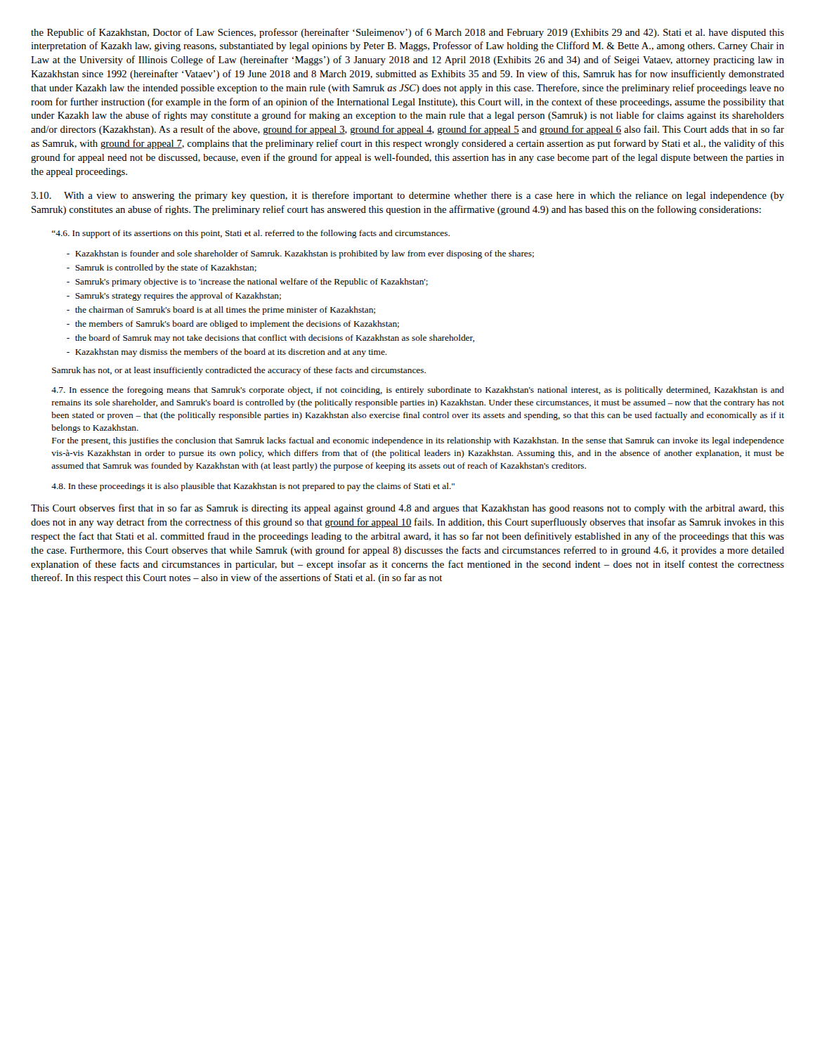the Republic of Kazakhstan, Doctor of Law Sciences, professor (hereinafter ‘Suleimenov’) of 6 March 2018 and February 2019 (Exhibits 29 and 42). Stati et al. have disputed this interpretation of Kazakh law, giving reasons, substantiated by legal opinions by Peter B. Maggs, Professor of Law holding the Clifford M. & Bette A., among others. Carney Chair in Law at the University of Illinois College of Law (hereinafter ‘Maggs’) of 3 January 2018 and 12 April 2018 (Exhibits 26 and 34) and of Seigei Vataev, attorney practicing law in Kazakhstan since 1992 (hereinafter ‘Vataev’) of 19 June 2018 and 8 March 2019, submitted as Exhibits 35 and 59. In view of this, Samruk has for now insufficiently demonstrated that under Kazakh law the intended possible exception to the main rule (with Samruk as JSC) does not apply in this case. Therefore, since the preliminary relief proceedings leave no room for further instruction (for example in the form of an opinion of the International Legal Institute), this Court will, in the context of these proceedings, assume the possibility that under Kazakh law the abuse of rights may constitute a ground for making an exception to the main rule that a legal person (Samruk) is not liable for claims against its shareholders and/or directors (Kazakhstan). As a result of the above, ground for appeal 3, ground for appeal 4, ground for appeal 5 and ground for appeal 6 also fail. This Court adds that in so far as Samruk, with ground for appeal 7, complains that the preliminary relief court in this respect wrongly considered a certain assertion as put forward by Stati et al., the validity of this ground for appeal need not be discussed, because, even if the ground for appeal is well-founded, this assertion has in any case become part of the legal dispute between the parties in the appeal proceedings.
3.10. With a view to answering the primary key question, it is therefore important to determine whether there is a case here in which the reliance on legal independence (by Samruk) constitutes an abuse of rights. The preliminary relief court has answered this question in the affirmative (ground 4.9) and has based this on the following considerations:
“4.6. In support of its assertions on this point, Stati et al. referred to the following facts and circumstances.
Kazakhstan is founder and sole shareholder of Samruk. Kazakhstan is prohibited by law from ever disposing of the shares;
Samruk is controlled by the state of Kazakhstan;
Samruk's primary objective is to 'increase the national welfare of the Republic of Kazakhstan';
Samruk's strategy requires the approval of Kazakhstan;
the chairman of Samruk's board is at all times the prime minister of Kazakhstan;
the members of Samruk's board are obliged to implement the decisions of Kazakhstan;
the board of Samruk may not take decisions that conflict with decisions of Kazakhstan as sole shareholder,
Kazakhstan may dismiss the members of the board at its discretion and at any time.
Samruk has not, or at least insufficiently contradicted the accuracy of these facts and circumstances.
4.7. In essence the foregoing means that Samruk's corporate object, if not coinciding, is entirely subordinate to Kazakhstan's national interest, as is politically determined, Kazakhstan is and remains its sole shareholder, and Samruk's board is controlled by (the politically responsible parties in) Kazakhstan. Under these circumstances, it must be assumed – now that the contrary has not been stated or proven – that (the politically responsible parties in) Kazakhstan also exercise final control over its assets and spending, so that this can be used factually and economically as if it belongs to Kazakhstan.
For the present, this justifies the conclusion that Samruk lacks factual and economic independence in its relationship with Kazakhstan. In the sense that Samruk can invoke its legal independence vis-à-vis Kazakhstan in order to pursue its own policy, which differs from that of (the political leaders in) Kazakhstan. Assuming this, and in the absence of another explanation, it must be assumed that Samruk was founded by Kazakhstan with (at least partly) the purpose of keeping its assets out of reach of Kazakhstan's creditors.
4.8. In these proceedings it is also plausible that Kazakhstan is not prepared to pay the claims of Stati et al."
This Court observes first that in so far as Samruk is directing its appeal against ground 4.8 and argues that Kazakhstan has good reasons not to comply with the arbitral award, this does not in any way detract from the correctness of this ground so that ground for appeal 10 fails. In addition, this Court superfluously observes that insofar as Samruk invokes in this respect the fact that Stati et al. committed fraud in the proceedings leading to the arbitral award, it has so far not been definitively established in any of the proceedings that this was the case. Furthermore, this Court observes that while Samruk (with ground for appeal 8) discusses the facts and circumstances referred to in ground 4.6, it provides a more detailed explanation of these facts and circumstances in particular, but – except insofar as it concerns the fact mentioned in the second indent – does not in itself contest the correctness thereof. In this respect this Court notes – also in view of the assertions of Stati et al. (in so far as not